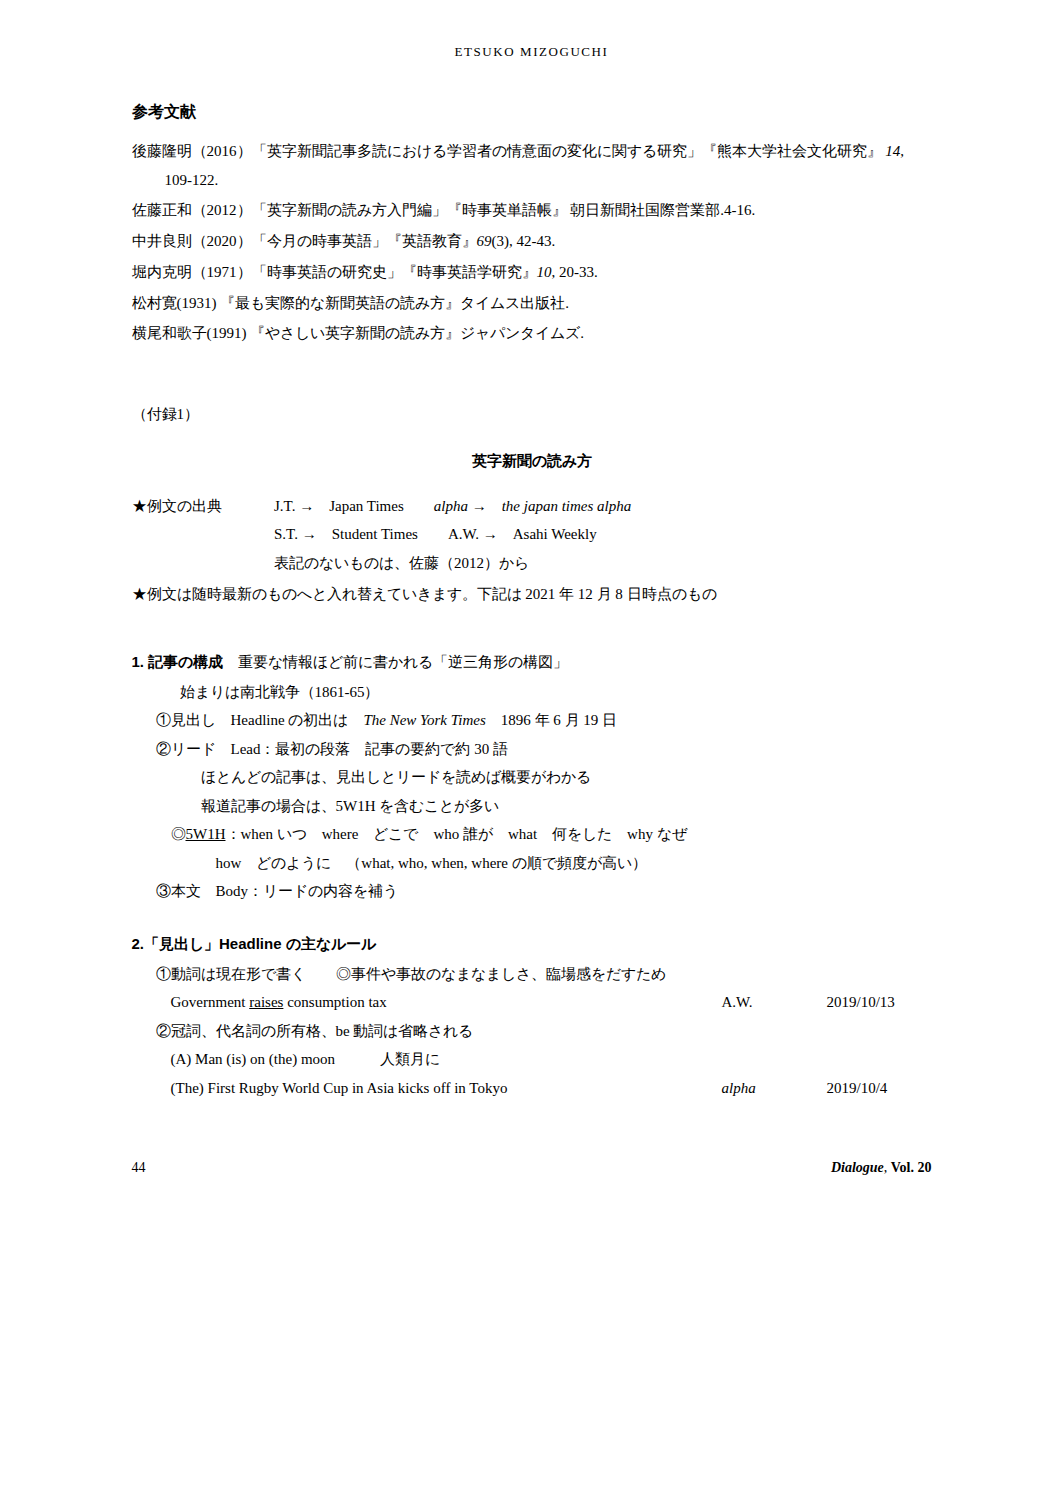ETSUKO MIZOGUCHI
参考文献
後藤隆明（2016）「英字新聞記事多読における学習者の情意面の変化に関する研究」『熊本大学社会文化研究』 14, 109-122.
佐藤正和（2012）「英字新聞の読み方入門編」『時事英単語帳』 朝日新聞社国際営業部.4-16.
中井良則（2020）「今月の時事英語」『英語教育』69(3), 42-43.
堀内克明（1971）「時事英語の研究史」『時事英語学研究』10, 20-33.
松村寛(1931) 『最も実際的な新聞英語の読み方』タイムス出版社.
横尾和歌子(1991) 『やさしい英字新聞の読み方』ジャパンタイムズ.
（付録1）
英字新聞の読み方
★例文の出典
J.T. →　Japan Times　　alpha →　the japan times alpha
S.T. →　Student Times　　A.W. →　Asahi Weekly
表記のないものは、佐藤（2012）から
★例文は随時最新のものへと入れ替えていきます。下記は 2021 年 12 月 8 日時点のもの
1. 記事の構成　重要な情報ほど前に書かれる「逆三角形の構図」
始まりは南北戦争（1861-65）
①見出し　Headline の初出は　The New York Times　1896 年 6 月 19 日
②リード　Lead：最初の段落　記事の要約で約 30 語
ほとんどの記事は、見出しとリードを読めば概要がわかる
報道記事の場合は、5W1H を含むことが多い
◎5W1H：when いつ　where　どこで　who 誰が　what　何をした　why なぜ
how　どのように　（what, who, when, where の順で頻度が高い）
③本文　Body：リードの内容を補う
2.「見出し」Headline の主なルール
①動詞は現在形で書く　　◎事件や事故のなまなましさ、臨場感をだすため
Government raises consumption tax
A.W.
2019/10/13
②冠詞、代名詞の所有格、be 動詞は省略される
(A) Man (is) on (the) moon　　　人類月に
(The) First Rugby World Cup in Asia kicks off in Tokyo
alpha
2019/10/4
44
Dialogue, Vol. 20